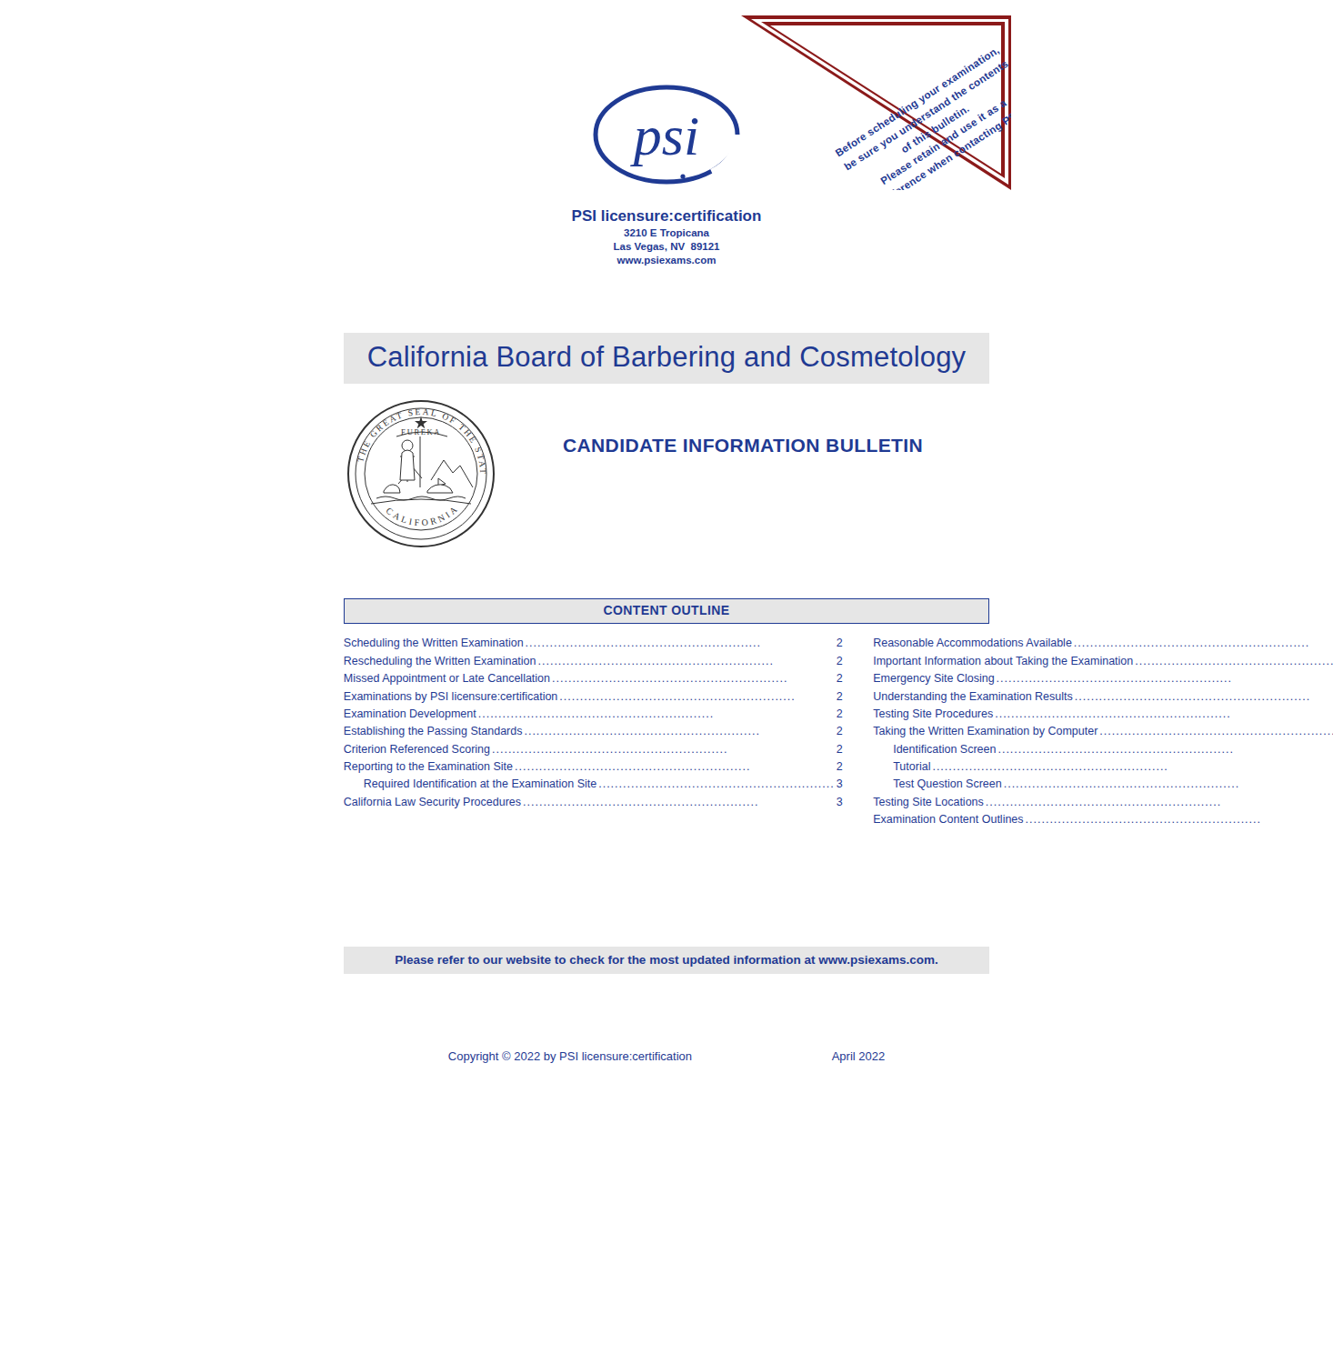Before scheduling your examination,
be sure you understand the contents of this bulletin.
Please retain and use it as a reference when contacting PSI.
psi
PSI licensure:certification
3210 E Tropicana
Las Vegas, NV 89121
www.psiexams.com
California Board of Barbering and Cosmetology
THE GREAT SEAL OF THE STATE OF CALIFORNIA EUREKA
CANDIDATE INFORMATION BULLETIN
CONTENT OUTLINE
Scheduling the Written Examination.......................................................... 2
Rescheduling the Written Examination.......................................................... 2
Missed Appointment or Late Cancellation.......................................................... 2
Examinations by PSI licensure:certification.......................................................... 2
Examination Development.......................................................... 2
Establishing the Passing Standards.......................................................... 2
Criterion Referenced Scoring.......................................................... 2
Reporting to the Examination Site.......................................................... 2
Required Identification at the Examination Site.......................................................... 3
California Law Security Procedures.......................................................... 3
Reasonable Accommodations Available.......................................................... 3
Important Information about Taking the Examination.......................................................... 3
Emergency Site Closing.......................................................... 4
Understanding the Examination Results.......................................................... 4
Testing Site Procedures.......................................................... 5
Taking the Written Examination by Computer.......................................................... 6
Identification Screen.......................................................... 6
Tutorial.......................................................... 6
Test Question Screen.......................................................... 6
Testing Site Locations.......................................................... 6
Examination Content Outlines.......................................................... 6
Please refer to our website to check for the most updated information at www.psiexams.com.
Copyright © 2022 by PSI licensure:certification
April 2022